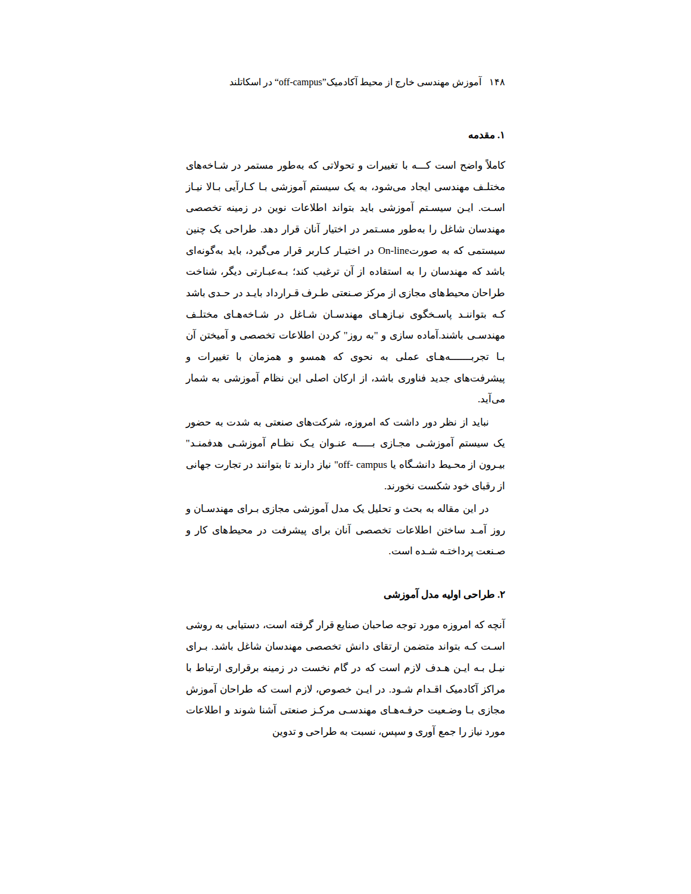۱۴۸ آموزش مهندسی خارج از محیط آکادمیک“off-campus” در اسکاتلند
۱. مقدمه
کاملاً واضح است کـــه با تغییرات و تحولاتی که به‌طور مستمر در شـاخه‌های مختلـف مهندسی ایجاد می‌شود، به یک سیستم آموزشی بـا کـارآیی بـالا نیـاز اسـت. ایـن سیسـتم آموزشی باید بتواند اطلاعات نوین در زمینه تخصصی مهندسان شاغل را به‌طور مسـتمر در اختیار آنان قرار دهد. طراحی یک چنین سیستمی که به صورتOn-line در اختیـار کـاربر قرار می‌گیرد، باید به‌گونه‌ای باشد که مهندسان را به استفاده از آن ترغیب کند؛ بـه‌عبـارتی دیگر، شناخت طراحان محیط‌های مجازی از مرکز صـنعتی طـرف قـرارداد بایـد در حـدی باشد کـه بتواننـد پاسـخگوی نیـازهـای مهندسـان شـاغل در شـاخه‌هـای مختلـف مهندسـی باشند.آماده سازی و "به روز" کردن اطلاعات تخصصی و آمیختن آن بـا تجربـــــــه‌هـای عملی به نحوی که همسو و همزمان با تغییرات و پیشرفت‌های جدید فناوری باشد، از ارکان اصلی این نظام آموزشی به شمار می‌آید.
نباید از نظر دور داشت که امروزه، شرکت‌های صنعتی به شدت به حضور یک سیستم آموزشـی مجـازی بـــــه عنـوان یـک نظـام آموزشـی هدفمنـد" بیـرون از محـیط دانشـگاه یا off- campus" نیاز دارند تا بتوانند در تجارت جهانی از رقبای خود شکست نخورند.
در این مقاله به بحث و تحلیل یک مدل آموزشی مجازی بـرای مهندسـان و روز آمـد ساختن اطلاعات تخصصی آنان برای پیشرفت در محیط‌های کار و صـنعت پرداختـه شـده است.
۲. طراحی اولیه مدل آموزشی
آنچه که امروزه مورد توجه صاحبان صنایع قرار گرفته است، دستیابی به روشی اسـت کـه بتواند متضمن ارتقای دانش تخصصی مهندسان شاغل باشد. بـرای نیـل بـه ایـن هـدف لازم است که در گام نخست در زمینه برقراری ارتباط با مراکز آکادمیک اقـدام شـود. در ایـن خصوص، لازم است که طراحان آموزش مجازی بـا وضـعیت حرفـه‌هـای مهندسـی مرکـز صنعتی آشنا شوند و اطلاعات مورد نیاز را جمع آوری و سپس، نسبت به طراحی و تدوین